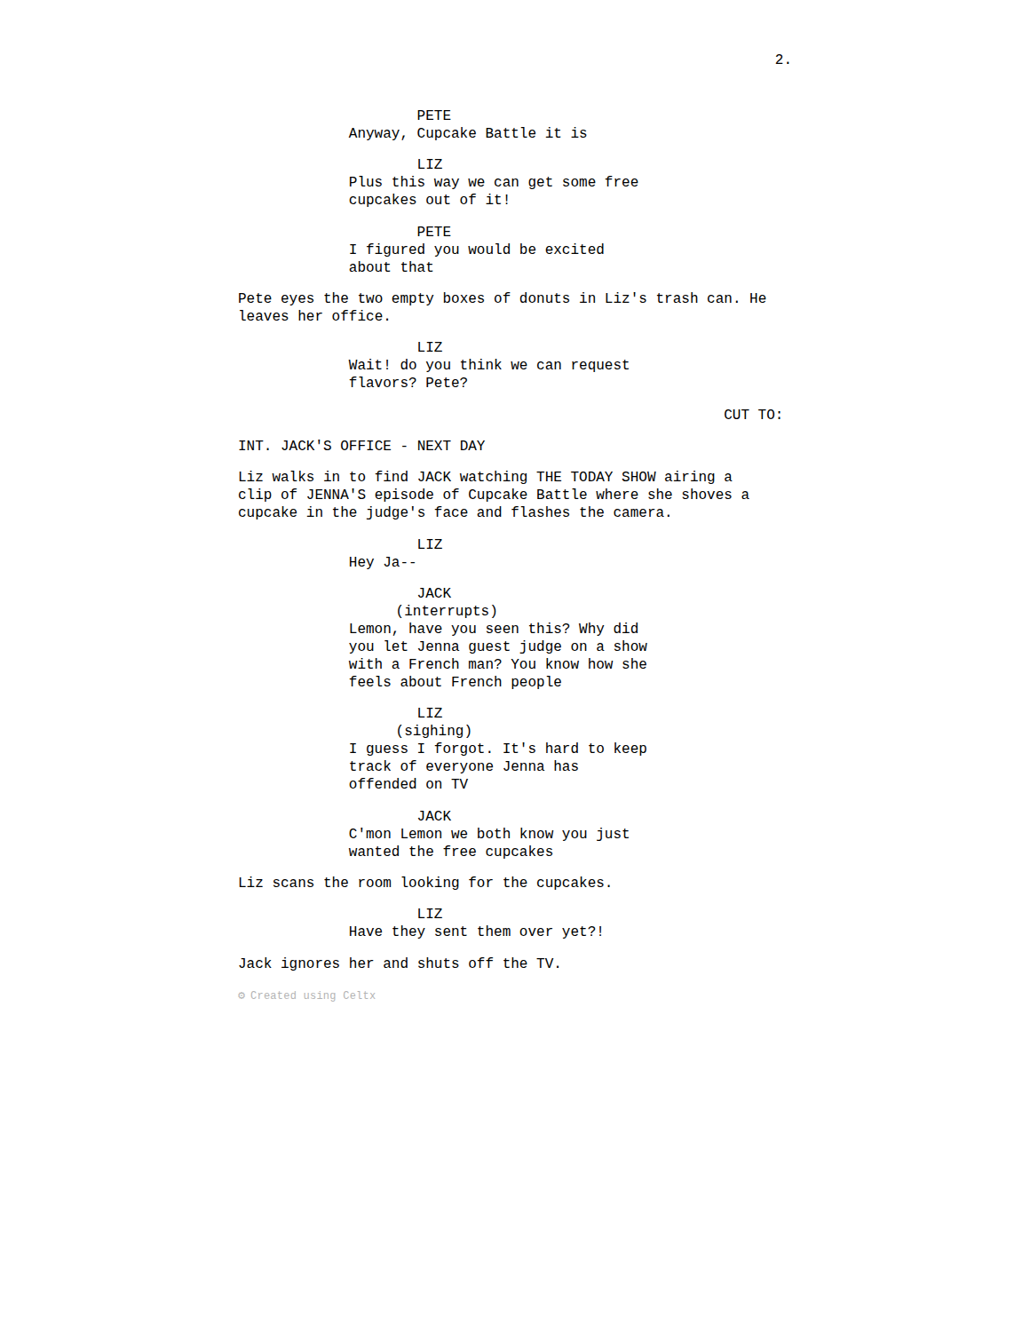2.
PETE
Anyway, Cupcake Battle it is
LIZ
Plus this way we can get some free cupcakes out of it!
PETE
I figured you would be excited about that
Pete eyes the two empty boxes of donuts in Liz's trash can. He leaves her office.
LIZ
Wait! do you think we can request flavors? Pete?
CUT TO:
INT. JACK'S OFFICE - NEXT DAY
Liz walks in to find JACK watching THE TODAY SHOW airing a clip of JENNA'S episode of Cupcake Battle where she shoves a cupcake in the judge's face and flashes the camera.
LIZ
Hey Ja--
JACK
(interrupts)
Lemon, have you seen this? Why did you let Jenna guest judge on a show with a French man? You know how she feels about French people
LIZ
(sighing)
I guess I forgot. It's hard to keep track of everyone Jenna has offended on TV
JACK
C'mon Lemon we both know you just wanted the free cupcakes
Liz scans the room looking for the cupcakes.
LIZ
Have they sent them over yet?!
Jack ignores her and shuts off the TV.
⚙Created using Celtx